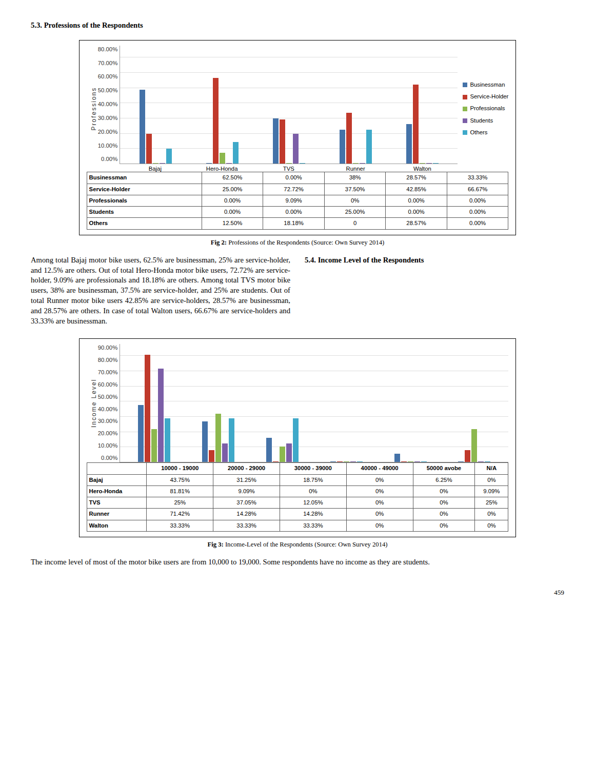5.3. Professions of the Respondents
Professions
80.00%
70.00%
60.00%
50.00%
40.00%
30.00%
20.00%
10.00%
0.00%
Bajaj
Hero-Honda
TVS
Runner
Walton
Businessman
Service-Holder
Professionals
Students
Others
| Businessman | 62.50% | 0.00% | 38% | 28.57% | 33.33% |
| Service-Holder | 25.00% | 72.72% | 37.50% | 42.85% | 66.67% |
| Professionals | 0.00% | 9.09% | 0% | 0.00% | 0.00% |
| Students | 0.00% | 0.00% | 25.00% | 0.00% | 0.00% |
| Others | 12.50% | 18.18% | 0 | 28.57% | 0.00% |
Fig 2: Professions of the Respondents (Source: Own Survey 2014)
Among total Bajaj motor bike users, 62.5% are businessman, 25% are service-holder, and 12.5% are others. Out of total Hero-Honda motor bike users, 72.72% are service-holder, 9.09% are professionals and 18.18% are others. Among total TVS motor bike users, 38% are businessman, 37.5% are service-holder, and 25% are students. Out of total Runner motor bike users 42.85% are service-holders, 28.57% are businessman, and 28.57% are others. In case of total Walton users, 66.67% are service-holders and 33.33% are businessman.
5.4. Income Level of the Respondents
Income Level
90.00%
80.00%
70.00%
60.00%
50.00%
40.00%
30.00%
20.00%
10.00%
0.00%
| | 10000 - 19000 | 20000 - 29000 | 30000 - 39000 | 40000 - 49000 | 50000 avobe | N/A |
| --- | --- | --- | --- | --- | --- | --- |
| Bajaj | 43.75% | 31.25% | 18.75% | 0% | 6.25% | 0% |
| Hero-Honda | 81.81% | 9.09% | 0% | 0% | 0% | 9.09% |
| TVS | 25% | 37.05% | 12.05% | 0% | 0% | 25% |
| Runner | 71.42% | 14.28% | 14.28% | 0% | 0% | 0% |
| Walton | 33.33% | 33.33% | 33.33% | 0% | 0% | 0% |
Fig 3: Income-Level of the Respondents (Source: Own Survey 2014)
The income level of most of the motor bike users are from 10,000 to 19,000. Some respondents have no income as they are students.
459